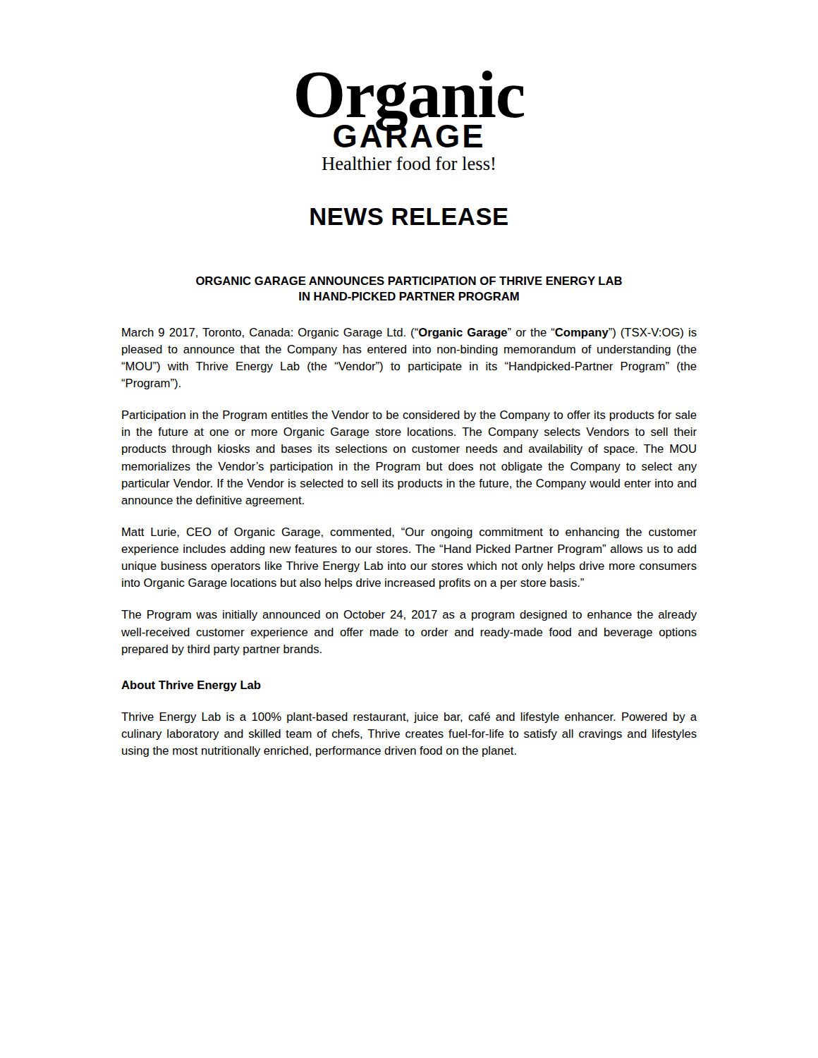Organic GARAGE Healthier food for less!
NEWS RELEASE
ORGANIC GARAGE ANNOUNCES PARTICIPATION OF THRIVE ENERGY LAB
IN HAND-PICKED PARTNER PROGRAM
March 9 2017, Toronto, Canada: Organic Garage Ltd. (“Organic Garage” or the “Company”) (TSX-V:OG) is pleased to announce that the Company has entered into non-binding memorandum of understanding (the “MOU”) with Thrive Energy Lab (the “Vendor”) to participate in its “Handpicked-Partner Program” (the “Program”).
Participation in the Program entitles the Vendor to be considered by the Company to offer its products for sale in the future at one or more Organic Garage store locations. The Company selects Vendors to sell their products through kiosks and bases its selections on customer needs and availability of space. The MOU memorializes the Vendor’s participation in the Program but does not obligate the Company to select any particular Vendor. If the Vendor is selected to sell its products in the future, the Company would enter into and announce the definitive agreement.
Matt Lurie, CEO of Organic Garage, commented, “Our ongoing commitment to enhancing the customer experience includes adding new features to our stores. The “Hand Picked Partner Program” allows us to add unique business operators like Thrive Energy Lab into our stores which not only helps drive more consumers into Organic Garage locations but also helps drive increased profits on a per store basis.”
The Program was initially announced on October 24, 2017 as a program designed to enhance the already well-received customer experience and offer made to order and ready-made food and beverage options prepared by third party partner brands.
About Thrive Energy Lab
Thrive Energy Lab is a 100% plant-based restaurant, juice bar, café and lifestyle enhancer. Powered by a culinary laboratory and skilled team of chefs, Thrive creates fuel-for-life to satisfy all cravings and lifestyles using the most nutritionally enriched, performance driven food on the planet.